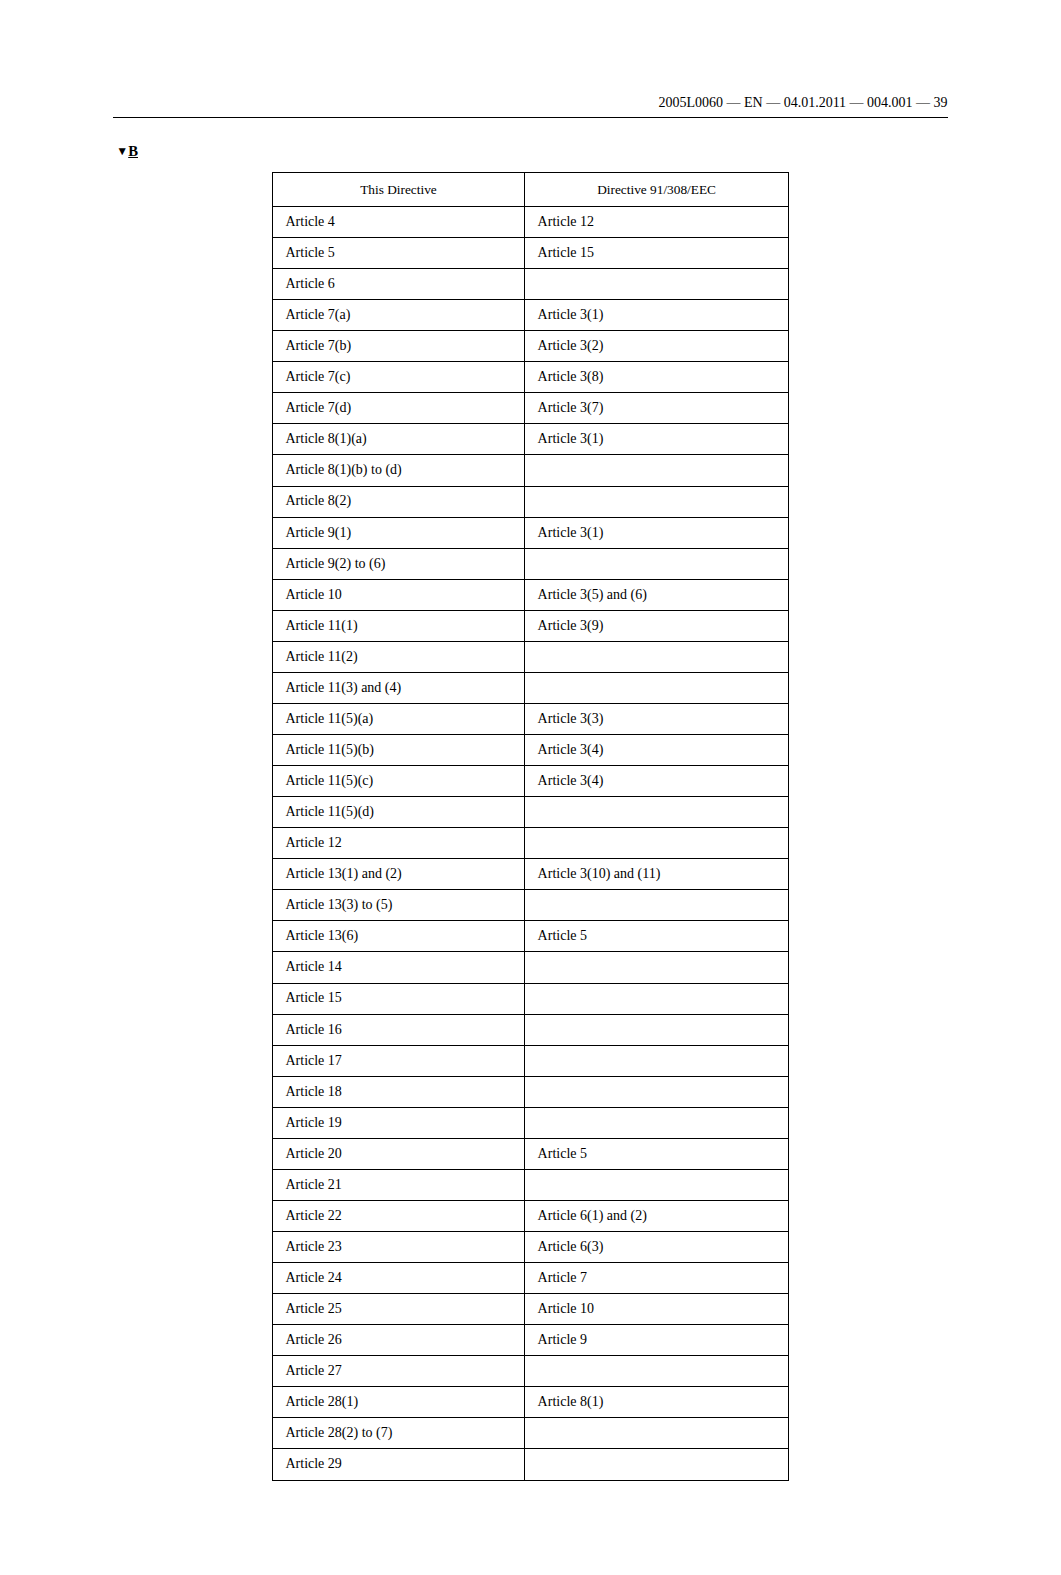2005L0060 — EN — 04.01.2011 — 004.001 — 39
▼B
| This Directive | Directive 91/308/EEC |
| --- | --- |
| Article 4 | Article 12 |
| Article 5 | Article 15 |
| Article 6 | |
| Article 7(a) | Article 3(1) |
| Article 7(b) | Article 3(2) |
| Article 7(c) | Article 3(8) |
| Article 7(d) | Article 3(7) |
| Article 8(1)(a) | Article 3(1) |
| Article 8(1)(b) to (d) | |
| Article 8(2) | |
| Article 9(1) | Article 3(1) |
| Article 9(2) to (6) | |
| Article 10 | Article 3(5) and (6) |
| Article 11(1) | Article 3(9) |
| Article 11(2) | |
| Article 11(3) and (4) | |
| Article 11(5)(a) | Article 3(3) |
| Article 11(5)(b) | Article 3(4) |
| Article 11(5)(c) | Article 3(4) |
| Article 11(5)(d) | |
| Article 12 | |
| Article 13(1) and (2) | Article 3(10) and (11) |
| Article 13(3) to (5) | |
| Article 13(6) | Article 5 |
| Article 14 | |
| Article 15 | |
| Article 16 | |
| Article 17 | |
| Article 18 | |
| Article 19 | |
| Article 20 | Article 5 |
| Article 21 | |
| Article 22 | Article 6(1) and (2) |
| Article 23 | Article 6(3) |
| Article 24 | Article 7 |
| Article 25 | Article 10 |
| Article 26 | Article 9 |
| Article 27 | |
| Article 28(1) | Article 8(1) |
| Article 28(2) to (7) | |
| Article 29 | |